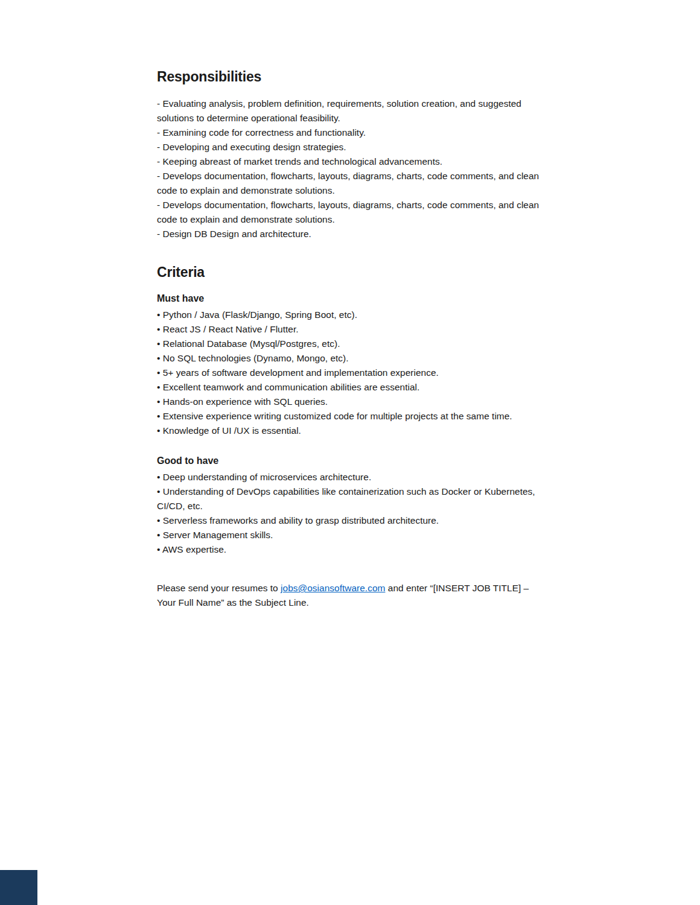Responsibilities
- Evaluating analysis, problem definition, requirements, solution creation, and suggested solutions to determine operational feasibility.
- Examining code for correctness and functionality.
- Developing and executing design strategies.
- Keeping abreast of market trends and technological advancements.
- Develops documentation, flowcharts, layouts, diagrams, charts, code comments, and clean code to explain and demonstrate solutions.
- Develops documentation, flowcharts, layouts, diagrams, charts, code comments, and clean code to explain and demonstrate solutions.
- Design DB Design and architecture.
Criteria
Must have
• Python / Java (Flask/Django, Spring Boot, etc).
• React JS / React Native / Flutter.
• Relational Database (Mysql/Postgres, etc).
• No SQL technologies (Dynamo, Mongo, etc).
• 5+ years of software development and implementation experience.
• Excellent teamwork and communication abilities are essential.
• Hands-on experience with SQL queries.
• Extensive experience writing customized code for multiple projects at the same time.
• Knowledge of UI /UX is essential.
Good to have
• Deep understanding of microservices architecture.
• Understanding of DevOps capabilities like containerization such as Docker or Kubernetes, CI/CD, etc.
• Serverless frameworks and ability to grasp distributed architecture.
• Server Management skills.
• AWS expertise.
Please send your resumes to jobs@osiansoftware.com and enter “[INSERT JOB TITLE] – Your Full Name” as the Subject Line.